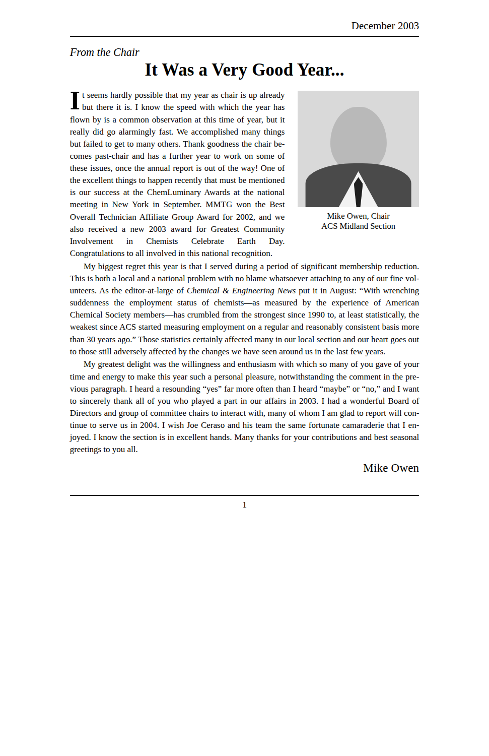December 2003
From the Chair
It Was a Very Good Year...
Mike Owen, Chair
ACS Midland Section
It seems hardly possible that my year as chair is up already but there it is. I know the speed with which the year has flown by is a common observation at this time of year, but it really did go alarmingly fast. We accomplished many things but failed to get to many others. Thank goodness the chair becomes past-chair and has a further year to work on some of these issues, once the annual report is out of the way! One of the excellent things to happen recently that must be mentioned is our success at the ChemLuminary Awards at the national meeting in New York in September. MMTG won the Best Overall Technician Affiliate Group Award for 2002, and we also received a new 2003 award for Greatest Community Involvement in Chemists Celebrate Earth Day. Congratulations to all involved in this national recognition.
My biggest regret this year is that I served during a period of significant membership reduction. This is both a local and a national problem with no blame whatsoever attaching to any of our fine volunteers. As the editor-at-large of Chemical & Engineering News put it in August: “With wrenching suddenness the employment status of chemists—as measured by the experience of American Chemical Society members—has crumbled from the strongest since 1990 to, at least statistically, the weakest since ACS started measuring employment on a regular and reasonably consistent basis more than 30 years ago.” Those statistics certainly affected many in our local section and our heart goes out to those still adversely affected by the changes we have seen around us in the last few years.
My greatest delight was the willingness and enthusiasm with which so many of you gave of your time and energy to make this year such a personal pleasure, notwithstanding the comment in the previous paragraph. I heard a resounding “yes” far more often than I heard “maybe” or “no,” and I want to sincerely thank all of you who played a part in our affairs in 2003. I had a wonderful Board of Directors and group of committee chairs to interact with, many of whom I am glad to report will continue to serve us in 2004. I wish Joe Ceraso and his team the same fortunate camaraderie that I enjoyed. I know the section is in excellent hands. Many thanks for your contributions and best seasonal greetings to you all.
Mike Owen
1